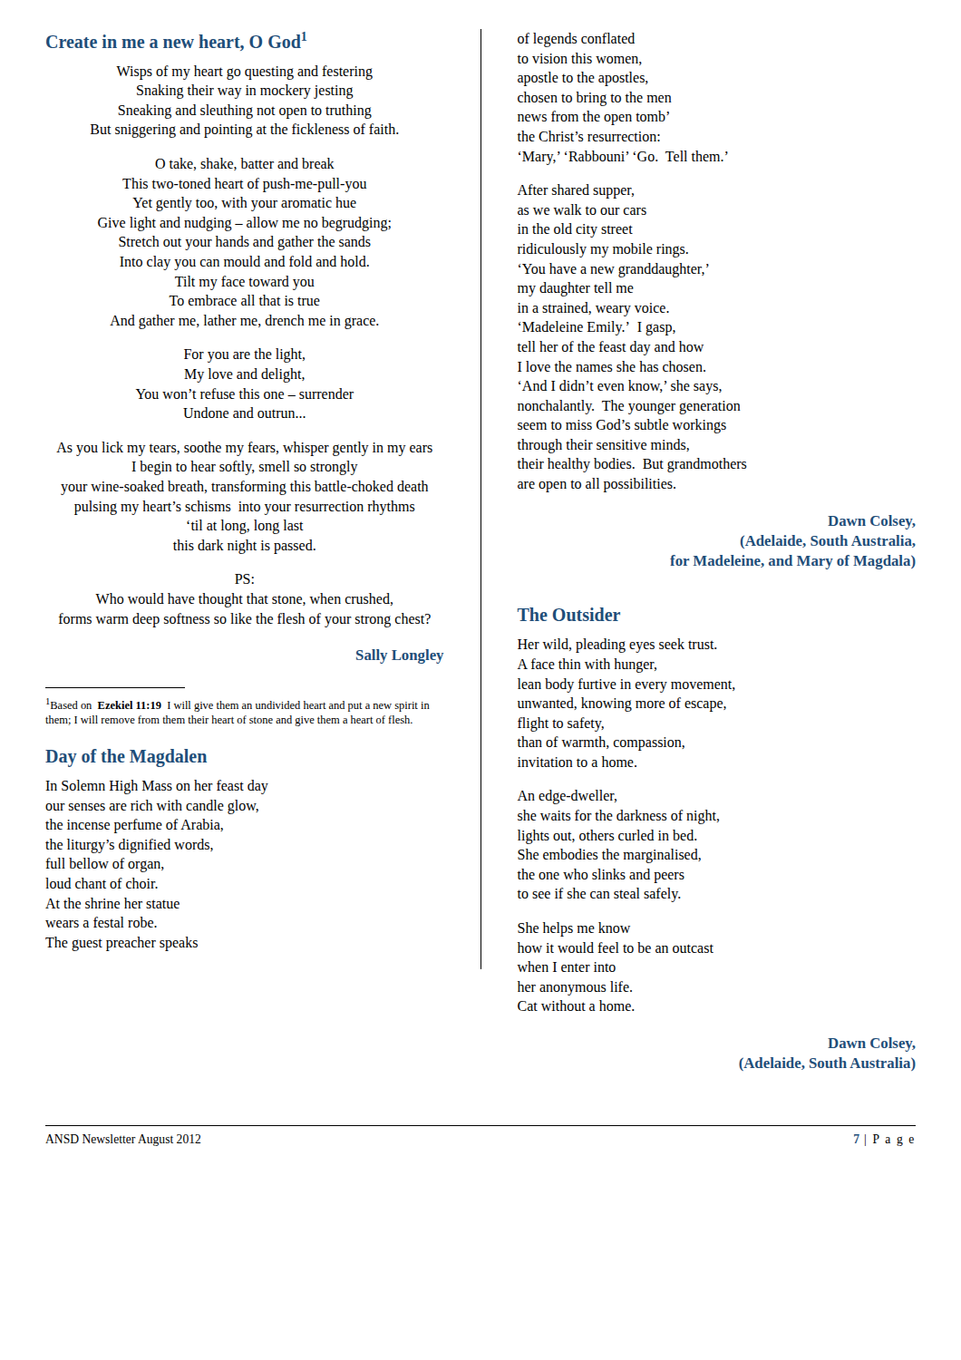Create in me a new heart, O God1
Wisps of my heart go questing and festering
Snaking their way in mockery jesting
Sneaking and sleuthing not open to truthing
But sniggering and pointing at the fickleness of faith.
O take, shake, batter and break
This two-toned heart of push-me-pull-you
Yet gently too, with your aromatic hue
Give light and nudging – allow me no begrudging;
Stretch out your hands and gather the sands
Into clay you can mould and fold and hold.
Tilt my face toward you
To embrace all that is true
And gather me, lather me, drench me in grace.
For you are the light,
My love and delight,
You won’t refuse this one – surrender
Undone and outrun...
As you lick my tears, soothe my fears, whisper gently in my ears
I begin to hear softly, smell so strongly
your wine-soaked breath, transforming this battle-choked death
pulsing my heart’s schisms into your resurrection rhythms
‘til at long, long last
this dark night is passed.
PS:
Who would have thought that stone, when crushed,
forms warm deep softness so like the flesh of your strong chest?
Sally Longley
1Based on Ezekiel 11:19 I will give them an undivided heart and put a new spirit in them; I will remove from them their heart of stone and give them a heart of flesh.
Day of the Magdalen
In Solemn High Mass on her feast day
our senses are rich with candle glow,
the incense perfume of Arabia,
the liturgy’s dignified words,
full bellow of organ,
loud chant of choir.
At the shrine her statue
wears a festal robe.
The guest preacher speaks
of legends conflated
to vision this women,
apostle to the apostles,
chosen to bring to the men
news from the open tomb’
the Christ’s resurrection:
‘Mary,’ ‘Rabbouni’ ‘Go. Tell them.’
After shared supper,
as we walk to our cars
in the old city street
ridiculously my mobile rings.
‘You have a new granddaughter,’
my daughter tell me
in a strained, weary voice.
‘Madeleine Emily.’ I gasp,
tell her of the feast day and how
I love the names she has chosen.
‘And I didn’t even know,’ she says,
nonchalantly. The younger generation
seem to miss God’s subtle workings
through their sensitive minds,
their healthy bodies. But grandmothers
are open to all possibilities.
Dawn Colsey, (Adelaide, South Australia, for Madeleine, and Mary of Magdala)
The Outsider
Her wild, pleading eyes seek trust.
A face thin with hunger,
lean body furtive in every movement,
unwanted, knowing more of escape,
flight to safety,
than of warmth, compassion,
invitation to a home.
An edge-dweller,
she waits for the darkness of night,
lights out, others curled in bed.
She embodies the marginalised,
the one who slinks and peers
to see if she can steal safely.
She helps me know
how it would feel to be an outcast
when I enter into
her anonymous life.
Cat without a home.
Dawn Colsey, (Adelaide, South Australia)
ANSD Newsletter August 2012 7 | P a g e